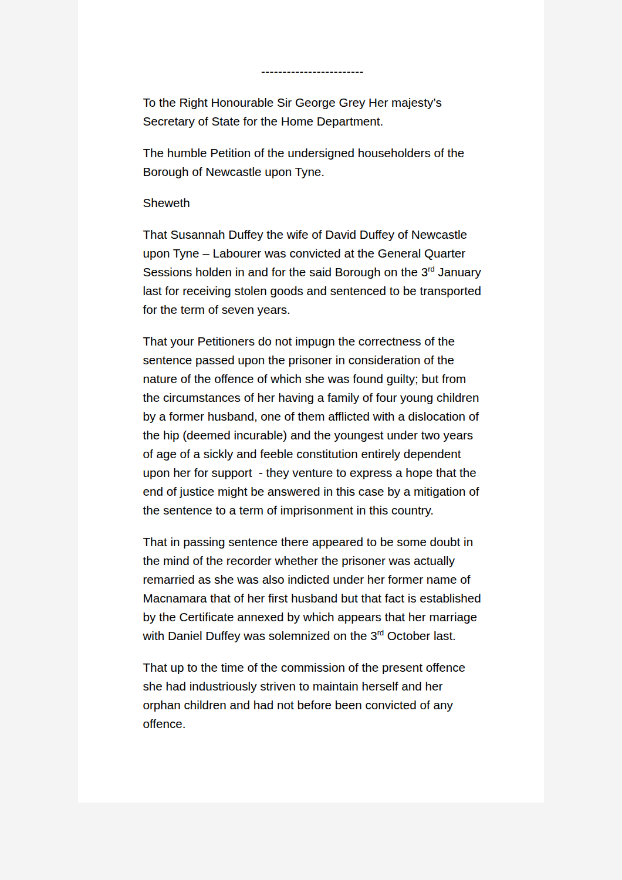------------------------
To the Right Honourable Sir George Grey Her majesty’s Secretary of State for the Home Department.
The humble Petition of the undersigned householders of the Borough of Newcastle upon Tyne.
Sheweth
That Susannah Duffey the wife of David Duffey of Newcastle upon Tyne – Labourer was convicted at the General Quarter Sessions holden in and for the said Borough on the 3rd January last for receiving stolen goods and sentenced to be transported for the term of seven years.
That your Petitioners do not impugn the correctness of the sentence passed upon the prisoner in consideration of the nature of the offence of which she was found guilty; but from the circumstances of her having a family of four young children by a former husband, one of them afflicted with a dislocation of the hip (deemed incurable) and the youngest under two years of age of a sickly and feeble constitution entirely dependent upon her for support - they venture to express a hope that the end of justice might be answered in this case by a mitigation of the sentence to a term of imprisonment in this country.
That in passing sentence there appeared to be some doubt in the mind of the recorder whether the prisoner was actually remarried as she was also indicted under her former name of Macnamara that of her first husband but that fact is established by the Certificate annexed by which appears that her marriage with Daniel Duffey was solemnized on the 3rd October last.
That up to the time of the commission of the present offence she had industriously striven to maintain herself and her orphan children and had not before been convicted of any offence.